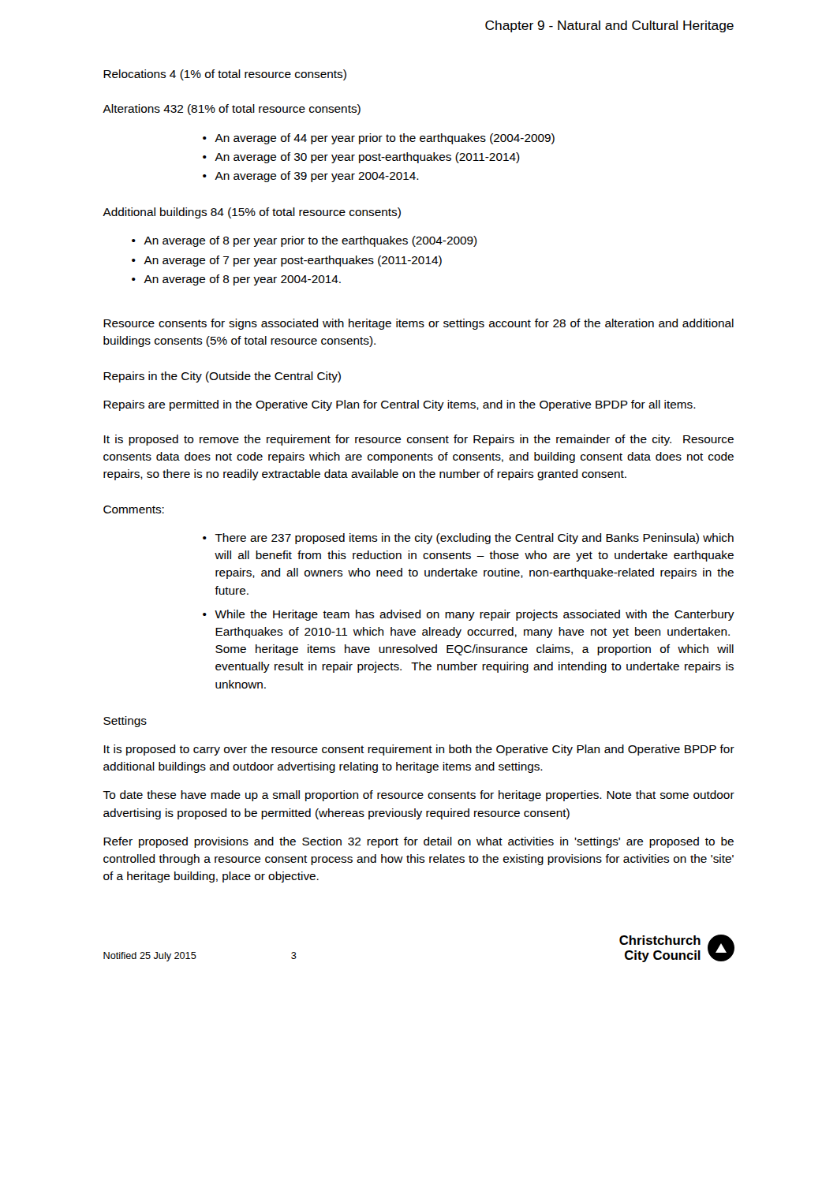Chapter 9 - Natural and Cultural Heritage
Relocations 4 (1% of total resource consents)
Alterations 432 (81% of total resource consents)
An average of 44 per year prior to the earthquakes (2004-2009)
An average of 30 per year post-earthquakes (2011-2014)
An average of 39 per year 2004-2014.
Additional buildings 84 (15% of total resource consents)
An average of 8 per year prior to the earthquakes (2004-2009)
An average of 7 per year post-earthquakes (2011-2014)
An average of 8 per year 2004-2014.
Resource consents for signs associated with heritage items or settings account for 28 of the alteration and additional buildings consents (5% of total resource consents).
Repairs in the City (Outside the Central City)
Repairs are permitted in the Operative City Plan for Central City items, and in the Operative BPDP for all items.
It is proposed to remove the requirement for resource consent for Repairs in the remainder of the city. Resource consents data does not code repairs which are components of consents, and building consent data does not code repairs, so there is no readily extractable data available on the number of repairs granted consent.
Comments:
There are 237 proposed items in the city (excluding the Central City and Banks Peninsula) which will all benefit from this reduction in consents – those who are yet to undertake earthquake repairs, and all owners who need to undertake routine, non-earthquake-related repairs in the future.
While the Heritage team has advised on many repair projects associated with the Canterbury Earthquakes of 2010-11 which have already occurred, many have not yet been undertaken. Some heritage items have unresolved EQC/insurance claims, a proportion of which will eventually result in repair projects. The number requiring and intending to undertake repairs is unknown.
Settings
It is proposed to carry over the resource consent requirement in both the Operative City Plan and Operative BPDP for additional buildings and outdoor advertising relating to heritage items and settings.
To date these have made up a small proportion of resource consents for heritage properties. Note that some outdoor advertising is proposed to be permitted (whereas previously required resource consent)
Refer proposed provisions and the Section 32 report for detail on what activities in 'settings' are proposed to be controlled through a resource consent process and how this relates to the existing provisions for activities on the 'site' of a heritage building, place or objective.
Notified 25 July 2015
3
Christchurch
City Council